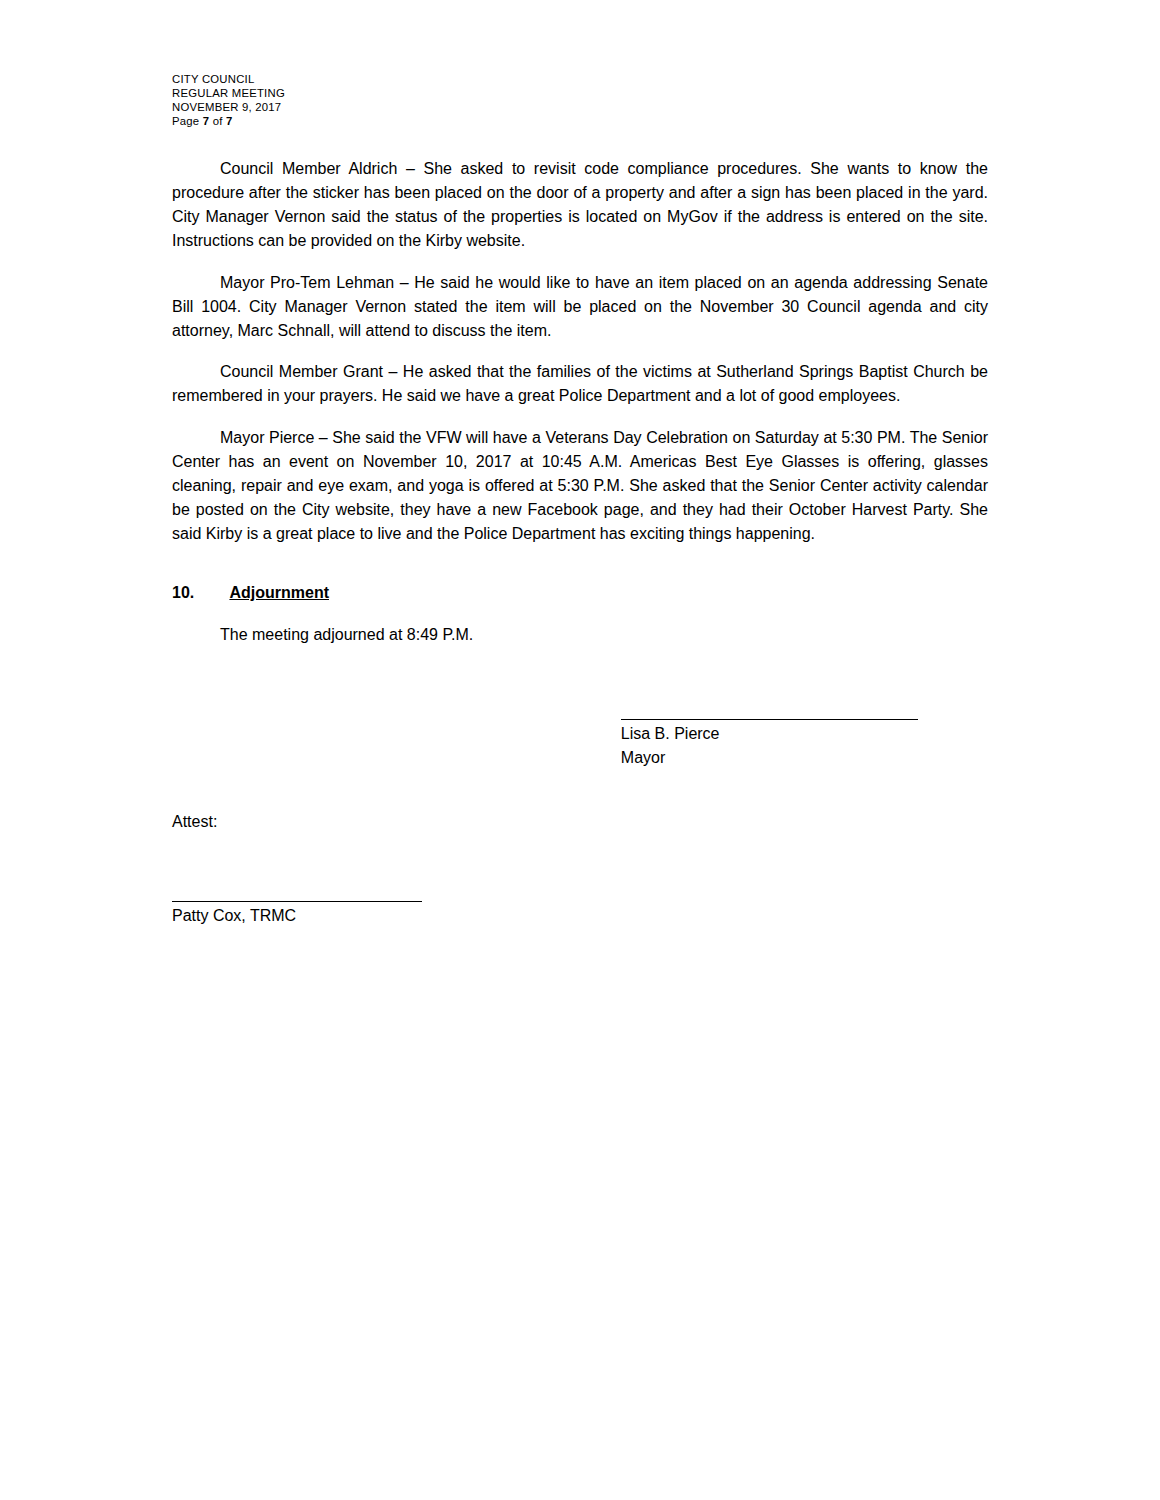CITY COUNCIL
REGULAR MEETING
NOVEMBER 9, 2017
Page 7 of 7
Council Member Aldrich – She asked to revisit code compliance procedures. She wants to know the procedure after the sticker has been placed on the door of a property and after a sign has been placed in the yard. City Manager Vernon said the status of the properties is located on MyGov if the address is entered on the site. Instructions can be provided on the Kirby website.
Mayor Pro-Tem Lehman – He said he would like to have an item placed on an agenda addressing Senate Bill 1004. City Manager Vernon stated the item will be placed on the November 30 Council agenda and city attorney, Marc Schnall, will attend to discuss the item.
Council Member Grant – He asked that the families of the victims at Sutherland Springs Baptist Church be remembered in your prayers. He said we have a great Police Department and a lot of good employees.
Mayor Pierce – She said the VFW will have a Veterans Day Celebration on Saturday at 5:30 PM. The Senior Center has an event on November 10, 2017 at 10:45 A.M. Americas Best Eye Glasses is offering, glasses cleaning, repair and eye exam, and yoga is offered at 5:30 P.M. She asked that the Senior Center activity calendar be posted on the City website, they have a new Facebook page, and they had their October Harvest Party. She said Kirby is a great place to live and the Police Department has exciting things happening.
10. Adjournment
The meeting adjourned at 8:49 P.M.
Lisa B. Pierce
Mayor
Attest:
Patty Cox, TRMC